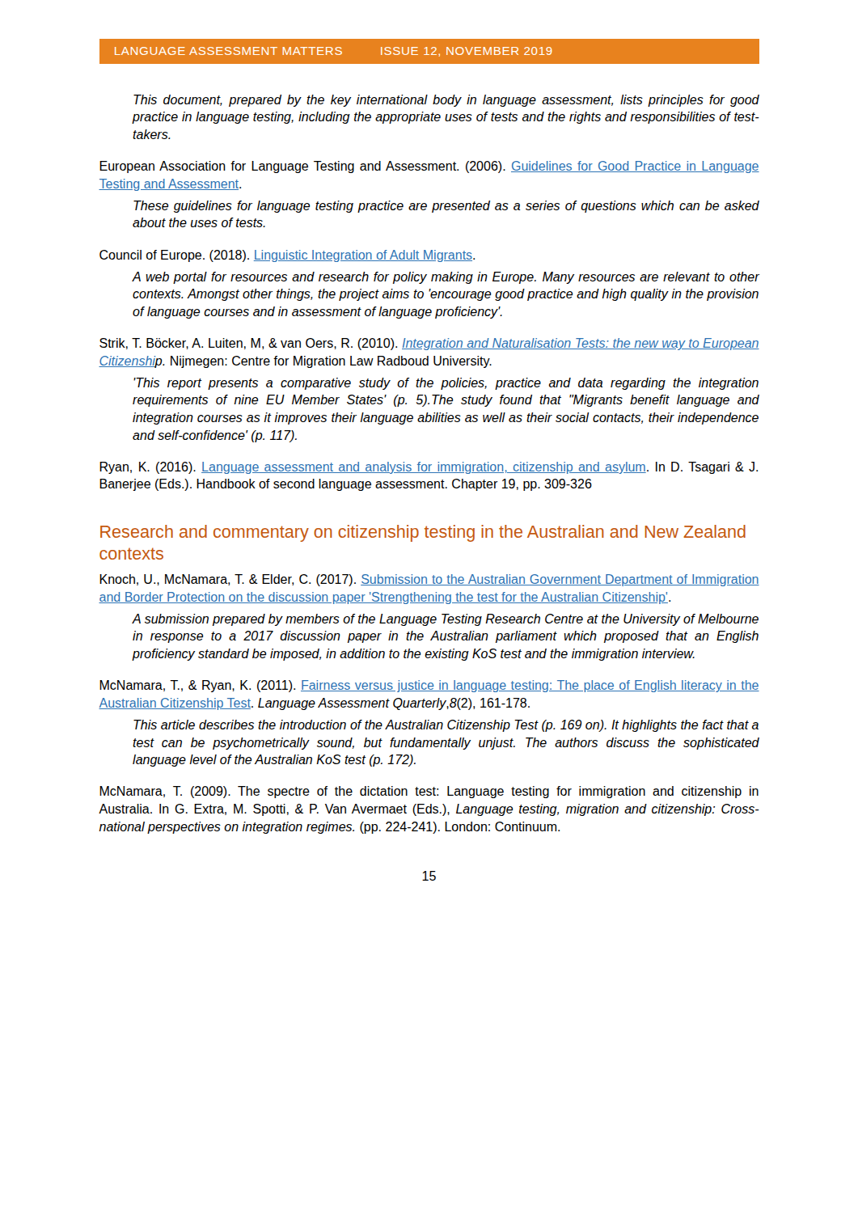LANGUAGE ASSESSMENT MATTERS ISSUE 12, NOVEMBER 2019
This document, prepared by the key international body in language assessment, lists principles for good practice in language testing, including the appropriate uses of tests and the rights and responsibilities of test-takers.
European Association for Language Testing and Assessment. (2006). Guidelines for Good Practice in Language Testing and Assessment.
These guidelines for language testing practice are presented as a series of questions which can be asked about the uses of tests.
Council of Europe. (2018). Linguistic Integration of Adult Migrants.
A web portal for resources and research for policy making in Europe. Many resources are relevant to other contexts. Amongst other things, the project aims to 'encourage good practice and high quality in the provision of language courses and in assessment of language proficiency'.
Strik, T. Böcker, A. Luiten, M, & van Oers, R. (2010). Integration and Naturalisation Tests: the new way to European Citizenshi p. Nijmegen: Centre for Migration Law Radboud University.
'This report presents a comparative study of the policies, practice and data regarding the integration requirements of nine EU Member States' (p. 5).The study found that "Migrants benefit language and integration courses as it improves their language abilities as well as their social contacts, their independence and self-confidence' (p. 117).
Ryan, K. (2016). Language assessment and analysis for immigration, citizenship and asylum. In D. Tsagari & J. Banerjee (Eds.). Handbook of second language assessment. Chapter 19, pp. 309-326
Research and commentary on citizenship testing in the Australian and New Zealand contexts
Knoch, U., McNamara, T. & Elder, C. (2017). Submission to the Australian Government Department of Immigration and Border Protection on the discussion paper 'Strengthening the test for the Australian Citizenship'.
A submission prepared by members of the Language Testing Research Centre at the University of Melbourne in response to a 2017 discussion paper in the Australian parliament which proposed that an English proficiency standard be imposed, in addition to the existing KoS test and the immigration interview.
McNamara, T., & Ryan, K. (2011). Fairness versus justice in language testing: The place of English literacy in the Australian Citizenship Test. Language Assessment Quarterly,8(2), 161-178.
This article describes the introduction of the Australian Citizenship Test (p. 169 on). It highlights the fact that a test can be psychometrically sound, but fundamentally unjust. The authors discuss the sophisticated language level of the Australian KoS test (p. 172).
McNamara, T. (2009). The spectre of the dictation test: Language testing for immigration and citizenship in Australia. In G. Extra, M. Spotti, & P. Van Avermaet (Eds.), Language testing, migration and citizenship: Cross-national perspectives on integration regimes. (pp. 224-241). London: Continuum.
15